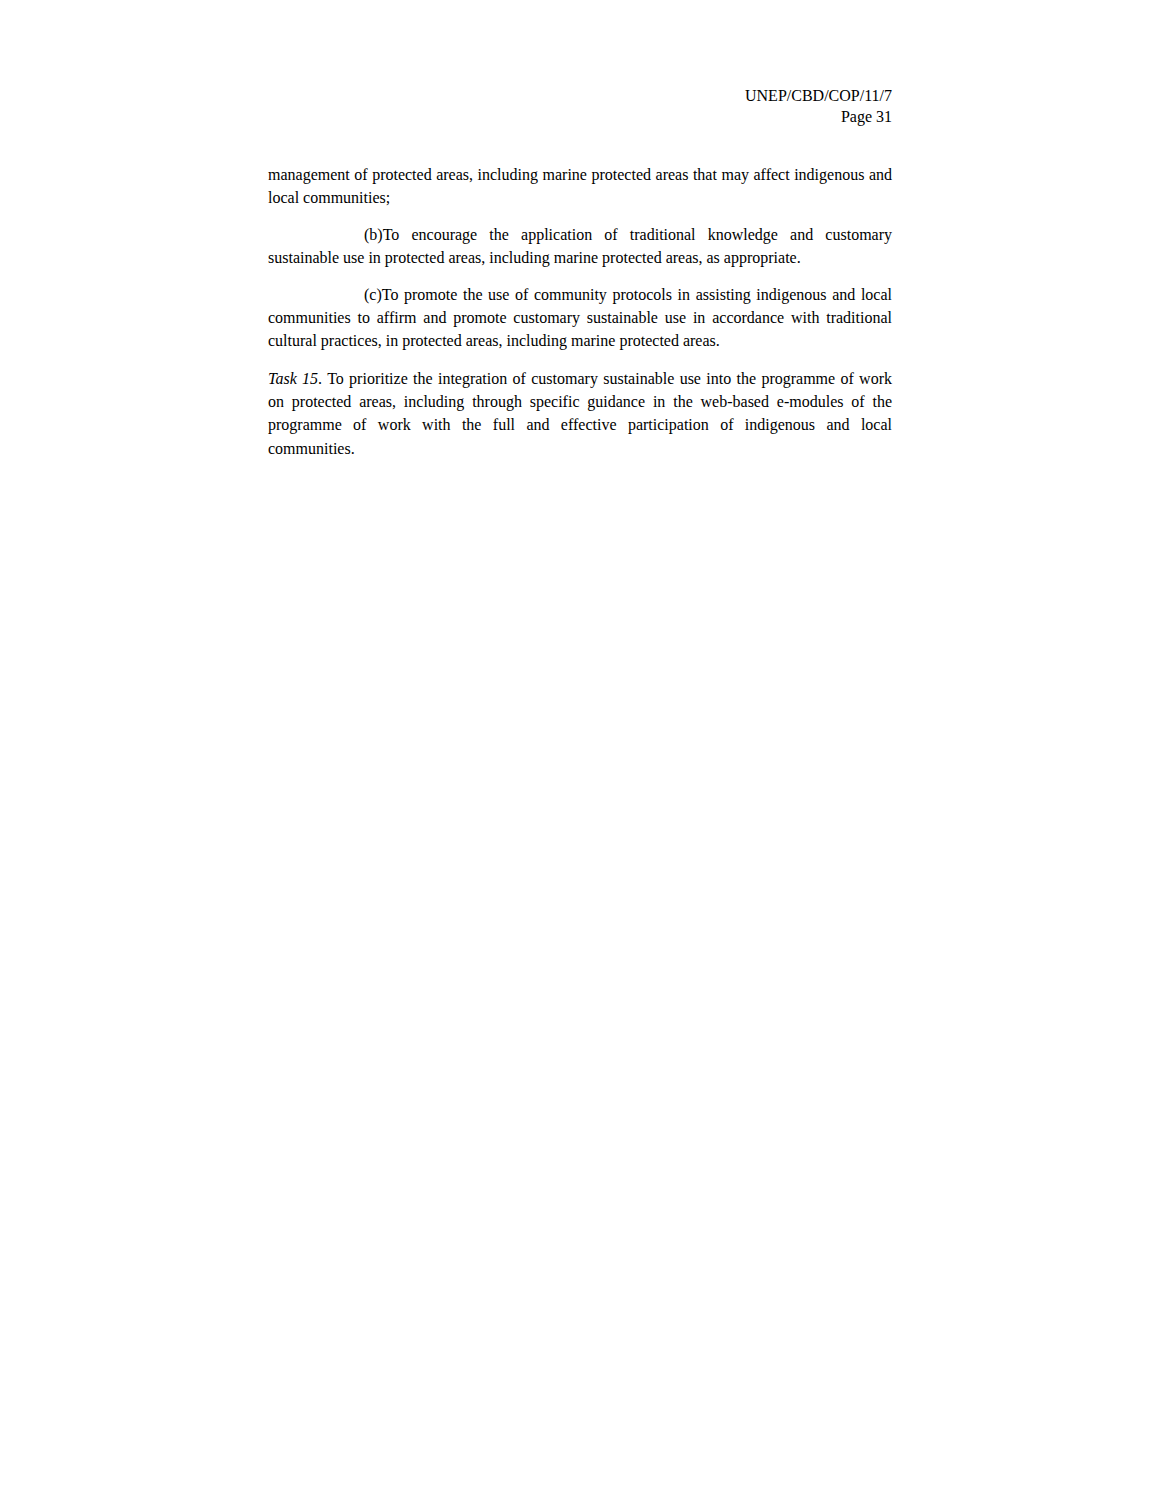UNEP/CBD/COP/11/7
Page 31
management of protected areas, including marine protected areas that may affect indigenous and local communities;
(b) To encourage the application of traditional knowledge and customary sustainable use in protected areas, including marine protected areas, as appropriate.
(c) To promote the use of community protocols in assisting indigenous and local communities to affirm and promote customary sustainable use in accordance with traditional cultural practices, in protected areas, including marine protected areas.
Task 15. To prioritize the integration of customary sustainable use into the programme of work on protected areas, including through specific guidance in the web-based e-modules of the programme of work with the full and effective participation of indigenous and local communities.